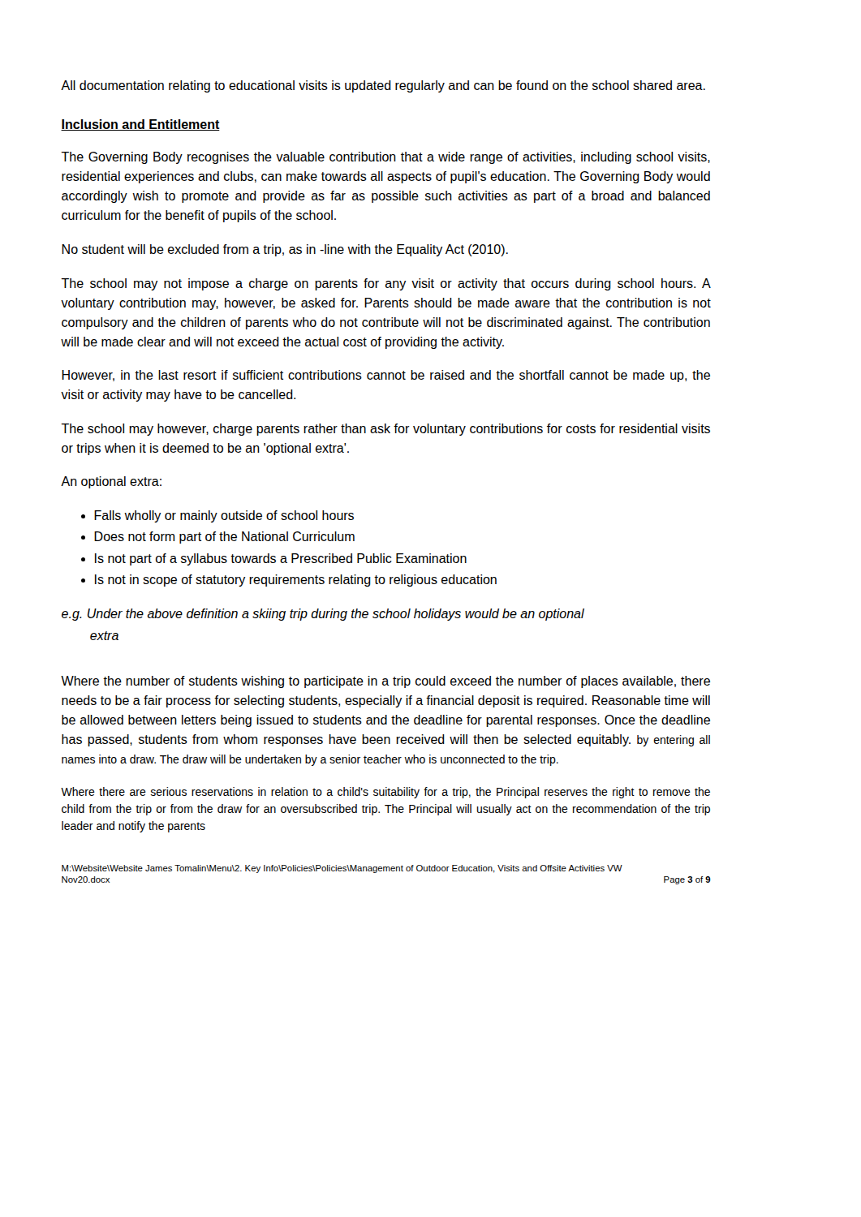All documentation relating to educational visits is updated regularly and can be found on the school shared area.
Inclusion and Entitlement
The Governing Body recognises the valuable contribution that a wide range of activities, including school visits, residential experiences and clubs, can make towards all aspects of pupil's education. The Governing Body would accordingly wish to promote and provide as far as possible such activities as part of a broad and balanced curriculum for the benefit of pupils of the school.
No student will be excluded from a trip, as in -line with the Equality Act (2010).
The school may not impose a charge on parents for any visit or activity that occurs during school hours. A voluntary contribution may, however, be asked for. Parents should be made aware that the contribution is not compulsory and the children of parents who do not contribute will not be discriminated against. The contribution will be made clear and will not exceed the actual cost of providing the activity.
However, in the last resort if sufficient contributions cannot be raised and the shortfall cannot be made up, the visit or activity may have to be cancelled.
The school may however, charge parents rather than ask for voluntary contributions for costs for residential visits or trips when it is deemed to be an 'optional extra'.
An optional extra:
Falls wholly or mainly outside of school hours
Does not form part of the National Curriculum
Is not part of a syllabus towards a Prescribed Public Examination
Is not in scope of statutory requirements relating to religious education
e.g. Under the above definition a skiing trip during the school holidays would be an optional
extra
Where the number of students wishing to participate in a trip could exceed the number of places available, there needs to be a fair process for selecting students, especially if a financial deposit is required. Reasonable time will be allowed between letters being issued to students and the deadline for parental responses. Once the deadline has passed, students from whom responses have been received will then be selected equitably. by entering all names into a draw. The draw will be undertaken by a senior teacher who is unconnected to the trip.
Where there are serious reservations in relation to a child's suitability for a trip, the Principal reserves the right to remove the child from the trip or from the draw for an oversubscribed trip. The Principal will usually act on the recommendation of the trip leader and notify the parents
M:\Website\Website James Tomalin\Menu\2. Key Info\Policies\Policies\Management of Outdoor Education, Visits and Offsite Activities VW Nov20.docx
Page 3 of 9